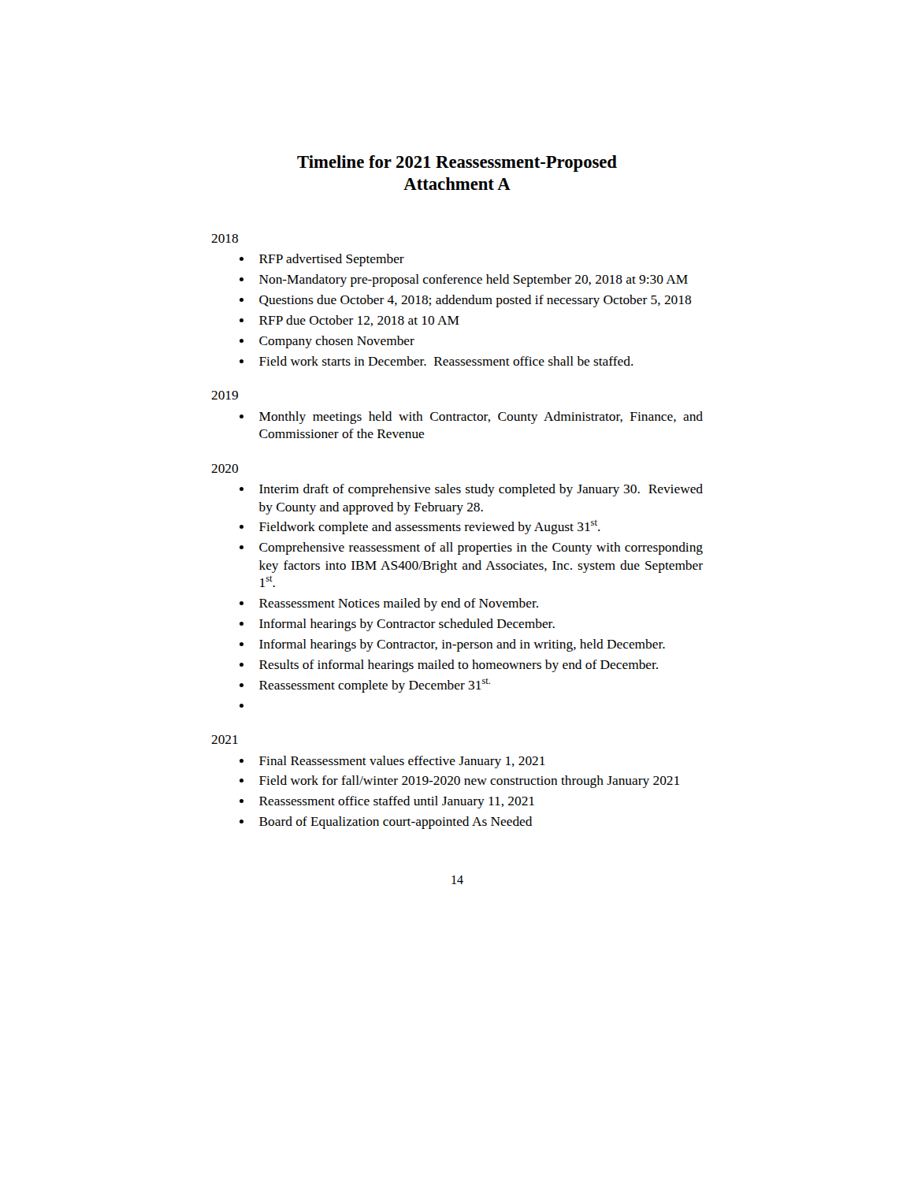Timeline for 2021 Reassessment-Proposed
Attachment A
2018
RFP advertised September
Non-Mandatory pre-proposal conference held September 20, 2018 at 9:30 AM
Questions due October 4, 2018; addendum posted if necessary October 5, 2018
RFP due October 12, 2018 at 10 AM
Company chosen November
Field work starts in December. Reassessment office shall be staffed.
2019
Monthly meetings held with Contractor, County Administrator, Finance, and Commissioner of the Revenue
2020
Interim draft of comprehensive sales study completed by January 30. Reviewed by County and approved by February 28.
Fieldwork complete and assessments reviewed by August 31st.
Comprehensive reassessment of all properties in the County with corresponding key factors into IBM AS400/Bright and Associates, Inc. system due September 1st.
Reassessment Notices mailed by end of November.
Informal hearings by Contractor scheduled December.
Informal hearings by Contractor, in-person and in writing, held December.
Results of informal hearings mailed to homeowners by end of December.
Reassessment complete by December 31st.
2021
Final Reassessment values effective January 1, 2021
Field work for fall/winter 2019-2020 new construction through January 2021
Reassessment office staffed until January 11, 2021
Board of Equalization court-appointed As Needed
14